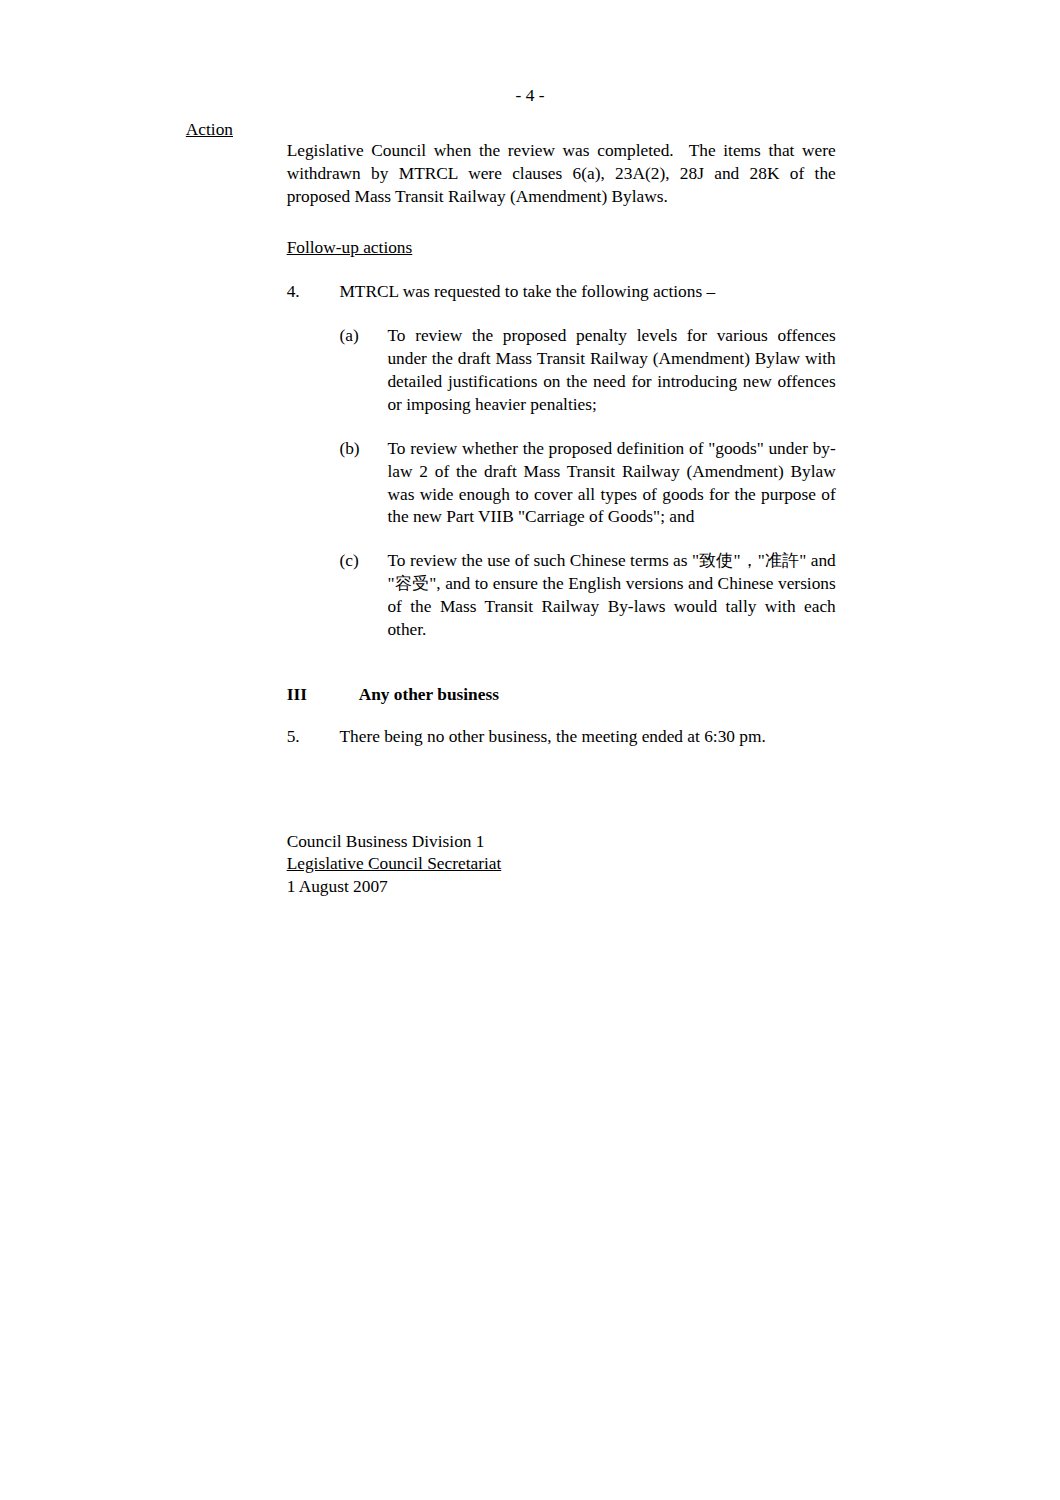- 4 -
Action
Legislative Council when the review was completed. The items that were withdrawn by MTRCL were clauses 6(a), 23A(2), 28J and 28K of the proposed Mass Transit Railway (Amendment) Bylaws.
Follow-up actions
4. MTRCL was requested to take the following actions –
(a) To review the proposed penalty levels for various offences under the draft Mass Transit Railway (Amendment) Bylaw with detailed justifications on the need for introducing new offences or imposing heavier penalties;
(b) To review whether the proposed definition of "goods" under by-law 2 of the draft Mass Transit Railway (Amendment) Bylaw was wide enough to cover all types of goods for the purpose of the new Part VIIB "Carriage of Goods"; and
(c) To review the use of such Chinese terms as "致使"，"准許" and "容受", and to ensure the English versions and Chinese versions of the Mass Transit Railway By-laws would tally with each other.
IIIAny other business
5. There being no other business, the meeting ended at 6:30 pm.
Council Business Division 1
Legislative Council Secretariat
1 August 2007